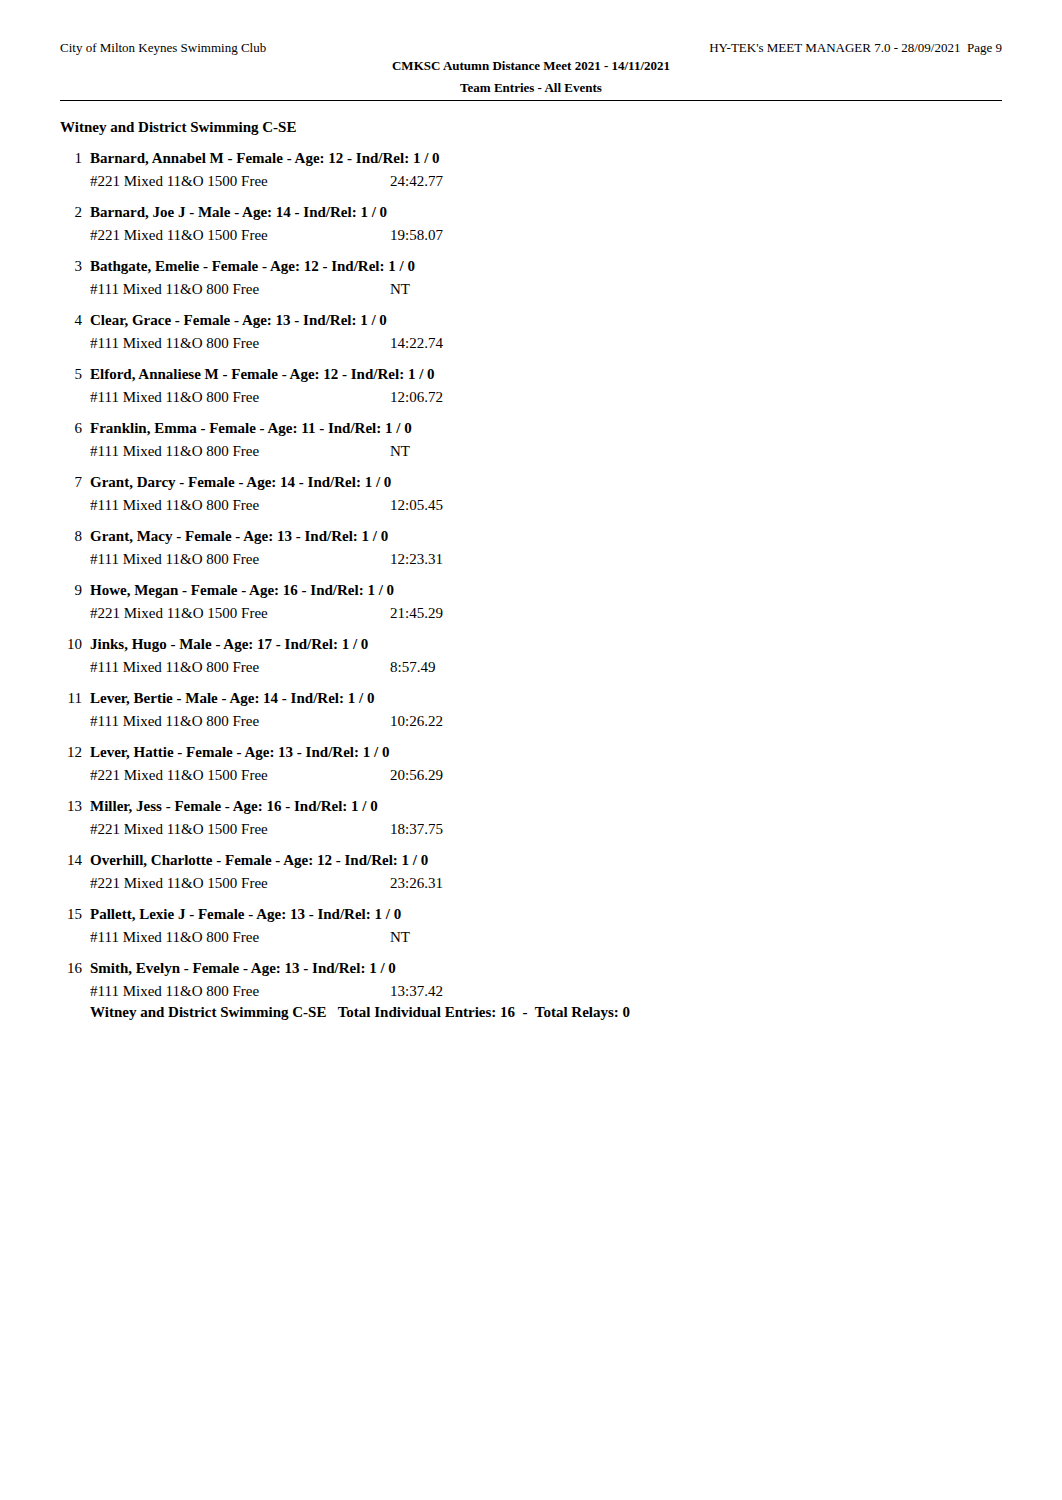City of Milton Keynes Swimming Club
HY-TEK's MEET MANAGER 7.0 - 28/09/2021 Page 9
CMKSC Autumn Distance Meet 2021 - 14/11/2021
Team Entries - All Events
Witney and District Swimming C-SE
1 Barnard, Annabel M - Female - Age: 12 - Ind/Rel: 1 / 0
#221 Mixed 11&O 1500 Free 24:42.77
2 Barnard, Joe J - Male - Age: 14 - Ind/Rel: 1 / 0
#221 Mixed 11&O 1500 Free 19:58.07
3 Bathgate, Emelie - Female - Age: 12 - Ind/Rel: 1 / 0
#111 Mixed 11&O 800 Free NT
4 Clear, Grace - Female - Age: 13 - Ind/Rel: 1 / 0
#111 Mixed 11&O 800 Free 14:22.74
5 Elford, Annaliese M - Female - Age: 12 - Ind/Rel: 1 / 0
#111 Mixed 11&O 800 Free 12:06.72
6 Franklin, Emma - Female - Age: 11 - Ind/Rel: 1 / 0
#111 Mixed 11&O 800 Free NT
7 Grant, Darcy - Female - Age: 14 - Ind/Rel: 1 / 0
#111 Mixed 11&O 800 Free 12:05.45
8 Grant, Macy - Female - Age: 13 - Ind/Rel: 1 / 0
#111 Mixed 11&O 800 Free 12:23.31
9 Howe, Megan - Female - Age: 16 - Ind/Rel: 1 / 0
#221 Mixed 11&O 1500 Free 21:45.29
10 Jinks, Hugo - Male - Age: 17 - Ind/Rel: 1 / 0
#111 Mixed 11&O 800 Free 8:57.49
11 Lever, Bertie - Male - Age: 14 - Ind/Rel: 1 / 0
#111 Mixed 11&O 800 Free 10:26.22
12 Lever, Hattie - Female - Age: 13 - Ind/Rel: 1 / 0
#221 Mixed 11&O 1500 Free 20:56.29
13 Miller, Jess - Female - Age: 16 - Ind/Rel: 1 / 0
#221 Mixed 11&O 1500 Free 18:37.75
14 Overhill, Charlotte - Female - Age: 12 - Ind/Rel: 1 / 0
#221 Mixed 11&O 1500 Free 23:26.31
15 Pallett, Lexie J - Female - Age: 13 - Ind/Rel: 1 / 0
#111 Mixed 11&O 800 Free NT
16 Smith, Evelyn - Female - Age: 13 - Ind/Rel: 1 / 0
#111 Mixed 11&O 800 Free 13:37.42
Witney and District Swimming C-SE Total Individual Entries: 16 - Total Relays: 0